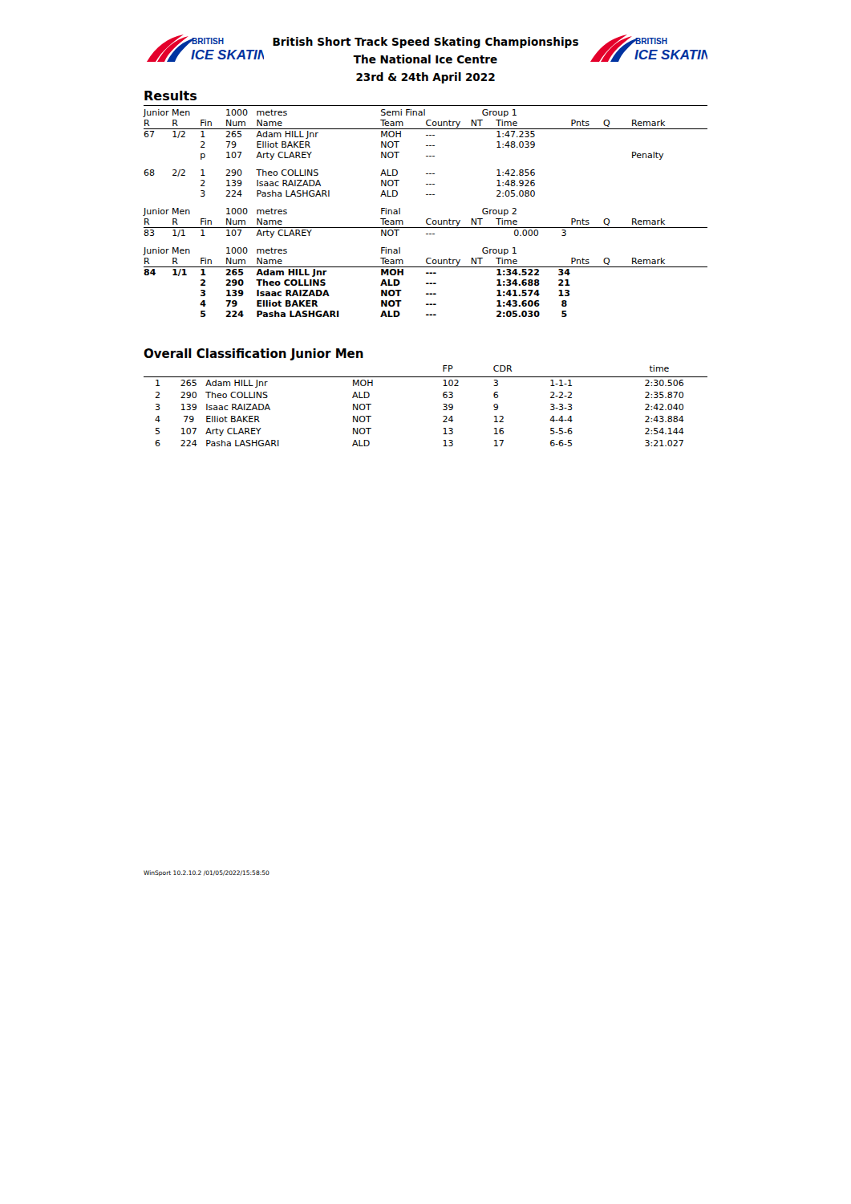BRITISH ICE SKATING
British Short Track Speed Skating Championships
The National Ice Centre
23rd & 24th April 2022
BRITISH ICE SKATING
Results
| Junior Men | | | 1000 | metres | Semi Final | Group 1 | | | |
| R | R | Fin | Num | Name | Team | Country | NT | Time | Pnts | Q | Remark |
| 67 | 1/2 | 1 | 265 | Adam HILL Jnr | MOH | --- | | 1:47.235 | | | |
| | | 2 | 79 | Elliot BAKER | NOT | --- | | 1:48.039 | | | |
| | | p | 107 | Arty CLAREY | NOT | --- | | | | | Penalty |
| 68 | 2/2 | 1 | 290 | Theo COLLINS | ALD | --- | | 1:42.856 | | | |
| | | 2 | 139 | Isaac RAIZADA | NOT | --- | | 1:48.926 | | | |
| | | 3 | 224 | Pasha LASHGARI | ALD | --- | | 2:05.080 | | | |
| Junior Men | | | 1000 | metres | Final | Group 2 | | | |
| R | R | Fin | Num | Name | Team | Country | NT | Time | Pnts | Q | Remark |
| 83 | 1/1 | 1 | 107 | Arty CLAREY | NOT | --- | | 0.000 | 3 | | |
| Junior Men | | | 1000 | metres | Final | Group 1 | | | |
| R | R | Fin | Num | Name | Team | Country | NT | Time | Pnts | Q | Remark |
| 84 | 1/1 | 1 | 265 | Adam HILL Jnr | MOH | --- | | 1:34.522 | 34 | | |
| | | 2 | 290 | Theo COLLINS | ALD | --- | | 1:34.688 | 21 | | |
| | | 3 | 139 | Isaac RAIZADA | NOT | --- | | 1:41.574 | 13 | | |
| | | 4 | 79 | Elliot BAKER | NOT | --- | | 1:43.606 | 8 | | |
| | | 5 | 224 | Pasha LASHGARI | ALD | --- | | 2:05.030 | 5 | | |
Overall Classification Junior Men
| | | | | FP | CDR | | time |
| 1 | 265 | Adam HILL Jnr | MOH | 102 | 3 | 1-1-1 | 2:30.506 |
| 2 | 290 | Theo COLLINS | ALD | 63 | 6 | 2-2-2 | 2:35.870 |
| 3 | 139 | Isaac RAIZADA | NOT | 39 | 9 | 3-3-3 | 2:42.040 |
| 4 | 79 | Elliot BAKER | NOT | 24 | 12 | 4-4-4 | 2:43.884 |
| 5 | 107 | Arty CLAREY | NOT | 13 | 16 | 5-5-6 | 2:54.144 |
| 6 | 224 | Pasha LASHGARI | ALD | 13 | 17 | 6-6-5 | 3:21.027 |
WinSport 10.2.10.2 /01/05/2022/15:58:50